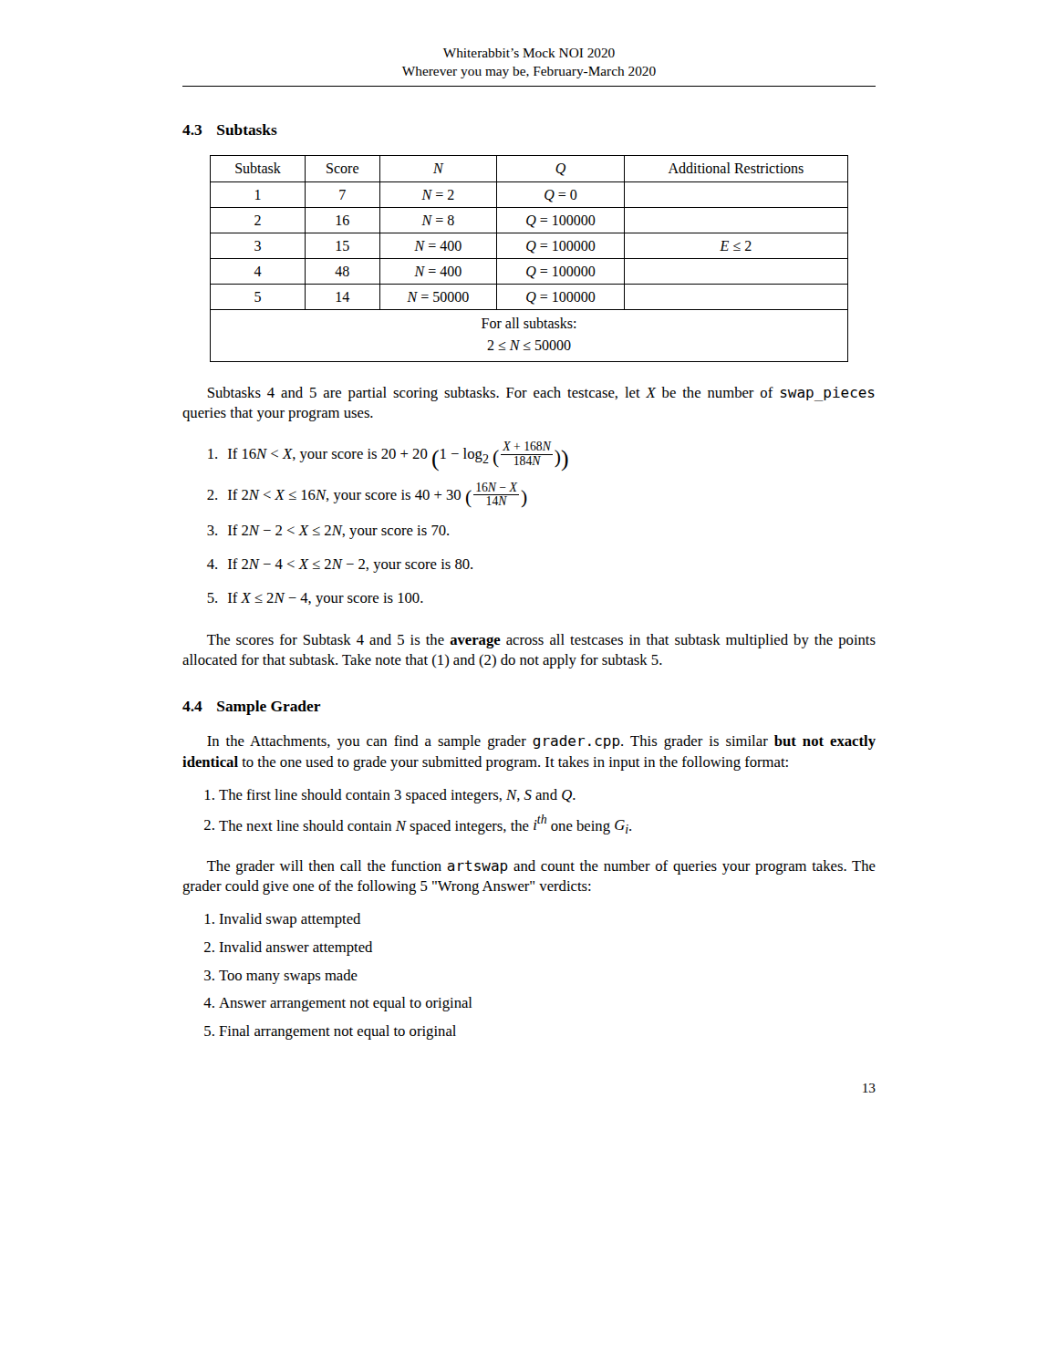Whiterabbit’s Mock NOI 2020 Wherever you may be, February-March 2020
4.3 Subtasks
| Subtask | Score | N | Q | Additional Restrictions |
| --- | --- | --- | --- | --- |
| 1 | 7 | N = 2 | Q = 0 | |
| 2 | 16 | N = 8 | Q = 100000 | |
| 3 | 15 | N = 400 | Q = 100000 | E ≤ 2 |
| 4 | 48 | N = 400 | Q = 100000 | |
| 5 | 14 | N = 50000 | Q = 100000 | |
| For all subtasks: 2 ≤ N ≤ 50000 |
Subtasks 4 and 5 are partial scoring subtasks. For each testcase, let X be the number of swap_pieces queries that your program uses.
If 16N < X, your score is 20 + 20 (1 − log2 (X + 168N 184N))
If 2N < X ≤ 16N, your score is 40 + 30 (16N − X 14N)
If 2N − 2 < X ≤ 2N, your score is 70.
If 2N − 4 < X ≤ 2N − 2, your score is 80.
If X ≤ 2N − 4, your score is 100.
The scores for Subtask 4 and 5 is the average across all testcases in that subtask multiplied by the points allocated for that subtask. Take note that (1) and (2) do not apply for subtask 5.
4.4 Sample Grader
In the Attachments, you can find a sample grader grader.cpp. This grader is similar but not exactly identical to the one used to grade your submitted program. It takes in input in the following format:
The first line should contain 3 spaced integers, N, S and Q.
The next line should contain N spaced integers, the ith one being Gi.
The grader will then call the function artswap and count the number of queries your program takes. The grader could give one of the following 5 "Wrong Answer" verdicts:
Invalid swap attempted
Invalid answer attempted
Too many swaps made
Answer arrangement not equal to original
Final arrangement not equal to original
13